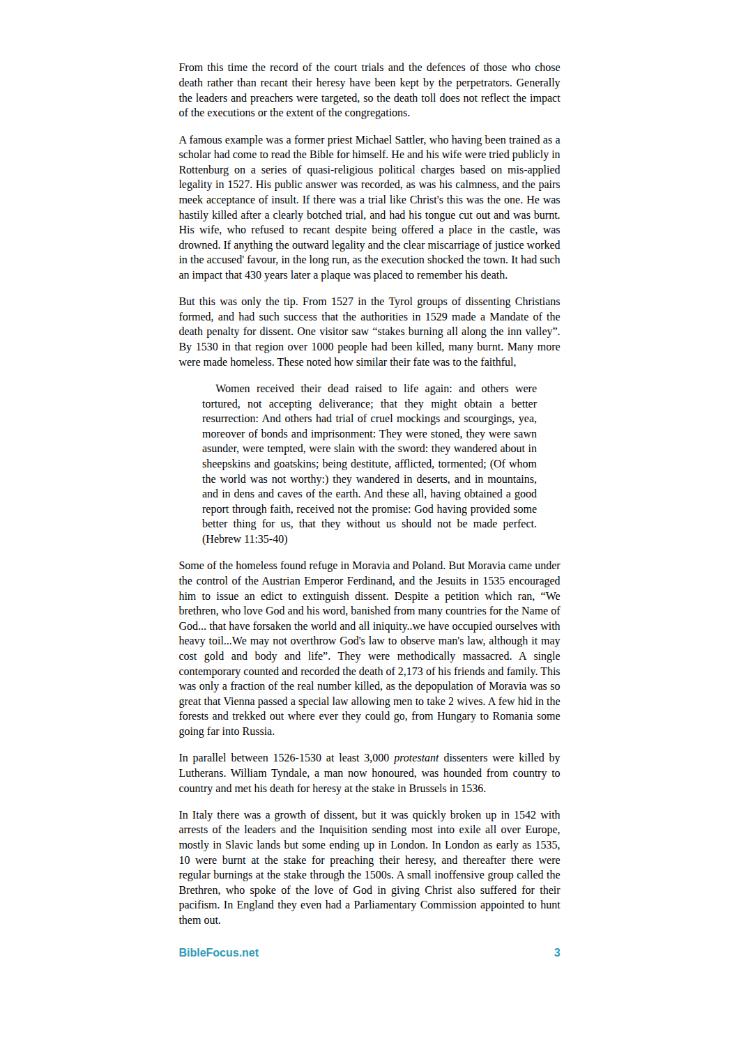From this time the record of the court trials and the defences of those who chose death rather than recant their heresy have been kept by the perpetrators. Generally the leaders and preachers were targeted, so the death toll does not reflect the impact of the executions or the extent of the congregations.
A famous example was a former priest Michael Sattler, who having been trained as a scholar had come to read the Bible for himself. He and his wife were tried publicly in Rottenburg on a series of quasi-religious political charges based on mis-applied legality in 1527. His public answer was recorded, as was his calmness, and the pairs meek acceptance of insult. If there was a trial like Christ's this was the one. He was hastily killed after a clearly botched trial, and had his tongue cut out and was burnt. His wife, who refused to recant despite being offered a place in the castle, was drowned. If anything the outward legality and the clear miscarriage of justice worked in the accused' favour, in the long run, as the execution shocked the town. It had such an impact that 430 years later a plaque was placed to remember his death.
But this was only the tip. From 1527 in the Tyrol groups of dissenting Christians formed, and had such success that the authorities in 1529 made a Mandate of the death penalty for dissent. One visitor saw “stakes burning all along the inn valley”. By 1530 in that region over 1000 people had been killed, many burnt. Many more were made homeless. These noted how similar their fate was to the faithful,
Women received their dead raised to life again: and others were tortured, not accepting deliverance; that they might obtain a better resurrection: And others had trial of cruel mockings and scourgings, yea, moreover of bonds and imprisonment: They were stoned, they were sawn asunder, were tempted, were slain with the sword: they wandered about in sheepskins and goatskins; being destitute, afflicted, tormented; (Of whom the world was not worthy:) they wandered in deserts, and in mountains, and in dens and caves of the earth. And these all, having obtained a good report through faith, received not the promise: God having provided some better thing for us, that they without us should not be made perfect. (Hebrew 11:35-40)
Some of the homeless found refuge in Moravia and Poland. But Moravia came under the control of the Austrian Emperor Ferdinand, and the Jesuits in 1535 encouraged him to issue an edict to extinguish dissent. Despite a petition which ran, “We brethren, who love God and his word, banished from many countries for the Name of God... that have forsaken the world and all iniquity..we have occupied ourselves with heavy toil...We may not overthrow God's law to observe man's law, although it may cost gold and body and life”. They were methodically massacred. A single contemporary counted and recorded the death of 2,173 of his friends and family. This was only a fraction of the real number killed, as the depopulation of Moravia was so great that Vienna passed a special law allowing men to take 2 wives. A few hid in the forests and trekked out where ever they could go, from Hungary to Romania some going far into Russia.
In parallel between 1526-1530 at least 3,000 protestant dissenters were killed by Lutherans. William Tyndale, a man now honoured, was hounded from country to country and met his death for heresy at the stake in Brussels in 1536.
In Italy there was a growth of dissent, but it was quickly broken up in 1542 with arrests of the leaders and the Inquisition sending most into exile all over Europe, mostly in Slavic lands but some ending up in London. In London as early as 1535, 10 were burnt at the stake for preaching their heresy, and thereafter there were regular burnings at the stake through the 1500s. A small inoffensive group called the Brethren, who spoke of the love of God in giving Christ also suffered for their pacifism. In England they even had a Parliamentary Commission appointed to hunt them out.
BibleFocus.net 3